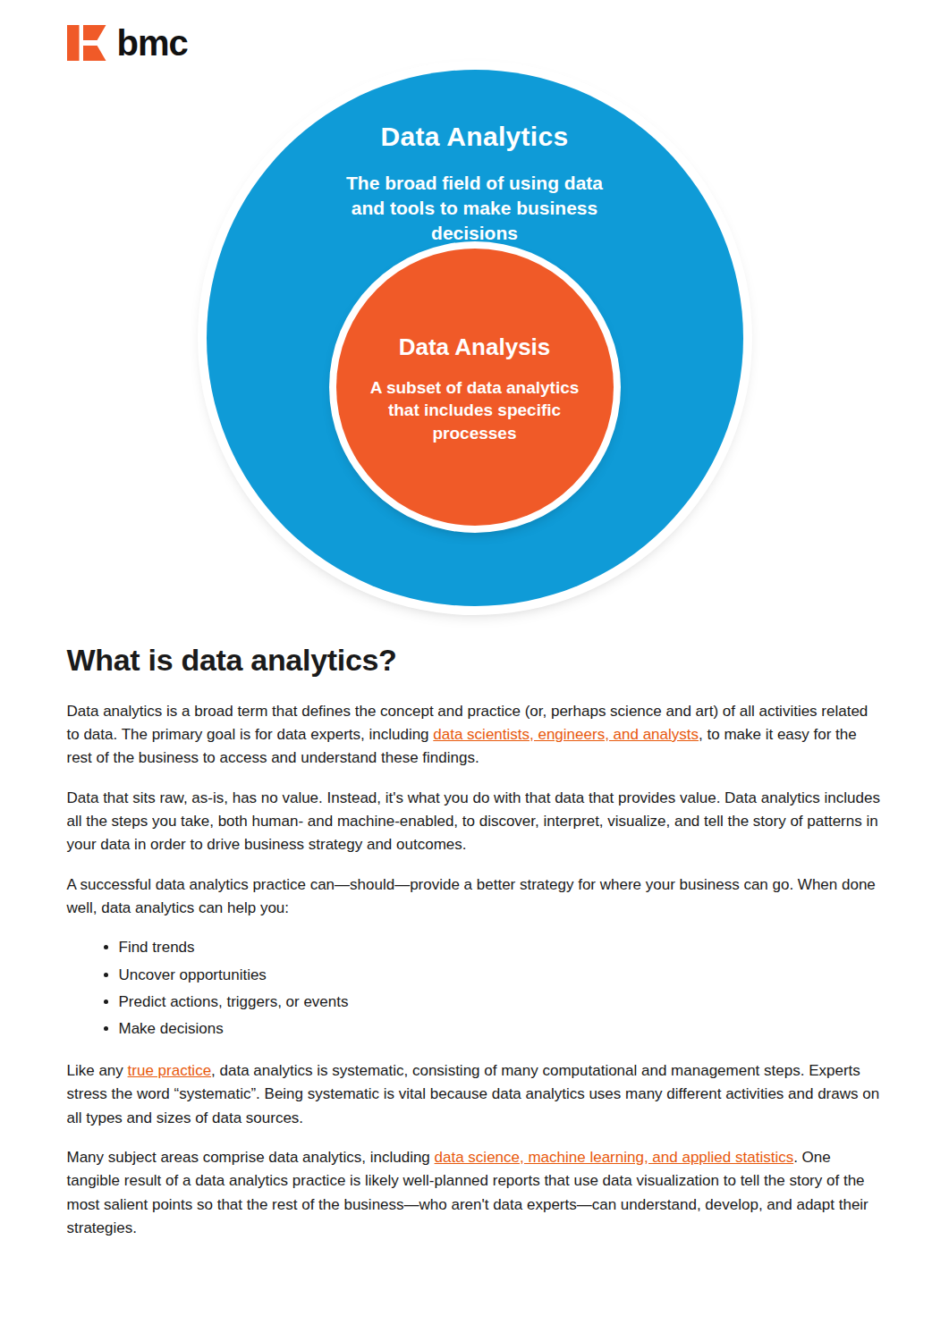bmc
Data Analytics
The broad field of using data and tools to make business decisions
Data Analysis
A subset of data analytics that includes specific processes
What is data analytics?
Data analytics is a broad term that defines the concept and practice (or, perhaps science and art) of all activities related to data. The primary goal is for data experts, including data scientists, engineers, and analysts, to make it easy for the rest of the business to access and understand these findings.
Data that sits raw, as-is, has no value. Instead, it's what you do with that data that provides value. Data analytics includes all the steps you take, both human- and machine-enabled, to discover, interpret, visualize, and tell the story of patterns in your data in order to drive business strategy and outcomes.
A successful data analytics practice can—should—provide a better strategy for where your business can go. When done well, data analytics can help you:
Find trends
Uncover opportunities
Predict actions, triggers, or events
Make decisions
Like any true practice, data analytics is systematic, consisting of many computational and management steps. Experts stress the word “systematic”. Being systematic is vital because data analytics uses many different activities and draws on all types and sizes of data sources.
Many subject areas comprise data analytics, including data science, machine learning, and applied statistics. One tangible result of a data analytics practice is likely well-planned reports that use data visualization to tell the story of the most salient points so that the rest of the business—who aren't data experts—can understand, develop, and adapt their strategies.